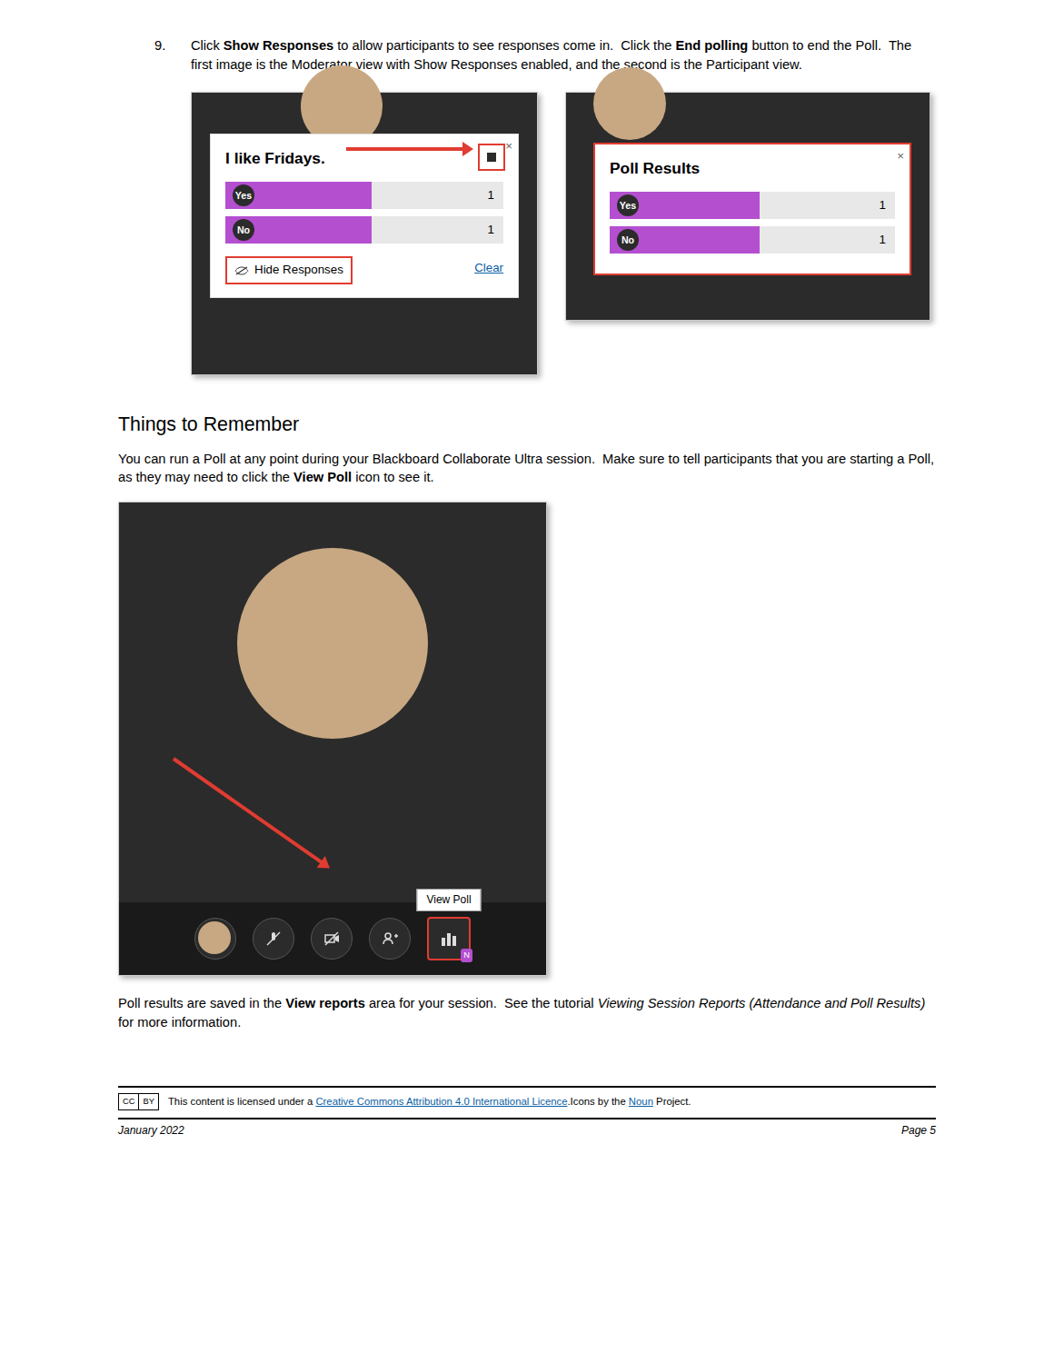9. Click Show Responses to allow participants to see responses come in. Click the End polling button to end the Poll. The first image is the Moderator view with Show Responses enabled, and the second is the Participant view.
×
I like Fridays.
Yes
1
No
1
Hide Responses
Clear
×
Poll Results
Yes
1
No
1
Things to Remember
You can run a Poll at any point during your Blackboard Collaborate Ultra session. Make sure to tell participants that you are starting a Poll, as they may need to click the View Poll icon to see it.
View Poll
N
Poll results are saved in the View reports area for your session. See the tutorial Viewing Session Reports (Attendance and Poll Results) for more information.
CC BY This content is licensed under a Creative Commons Attribution 4.0 International Licence.Icons by the Noun Project.
January 2022 Page 5